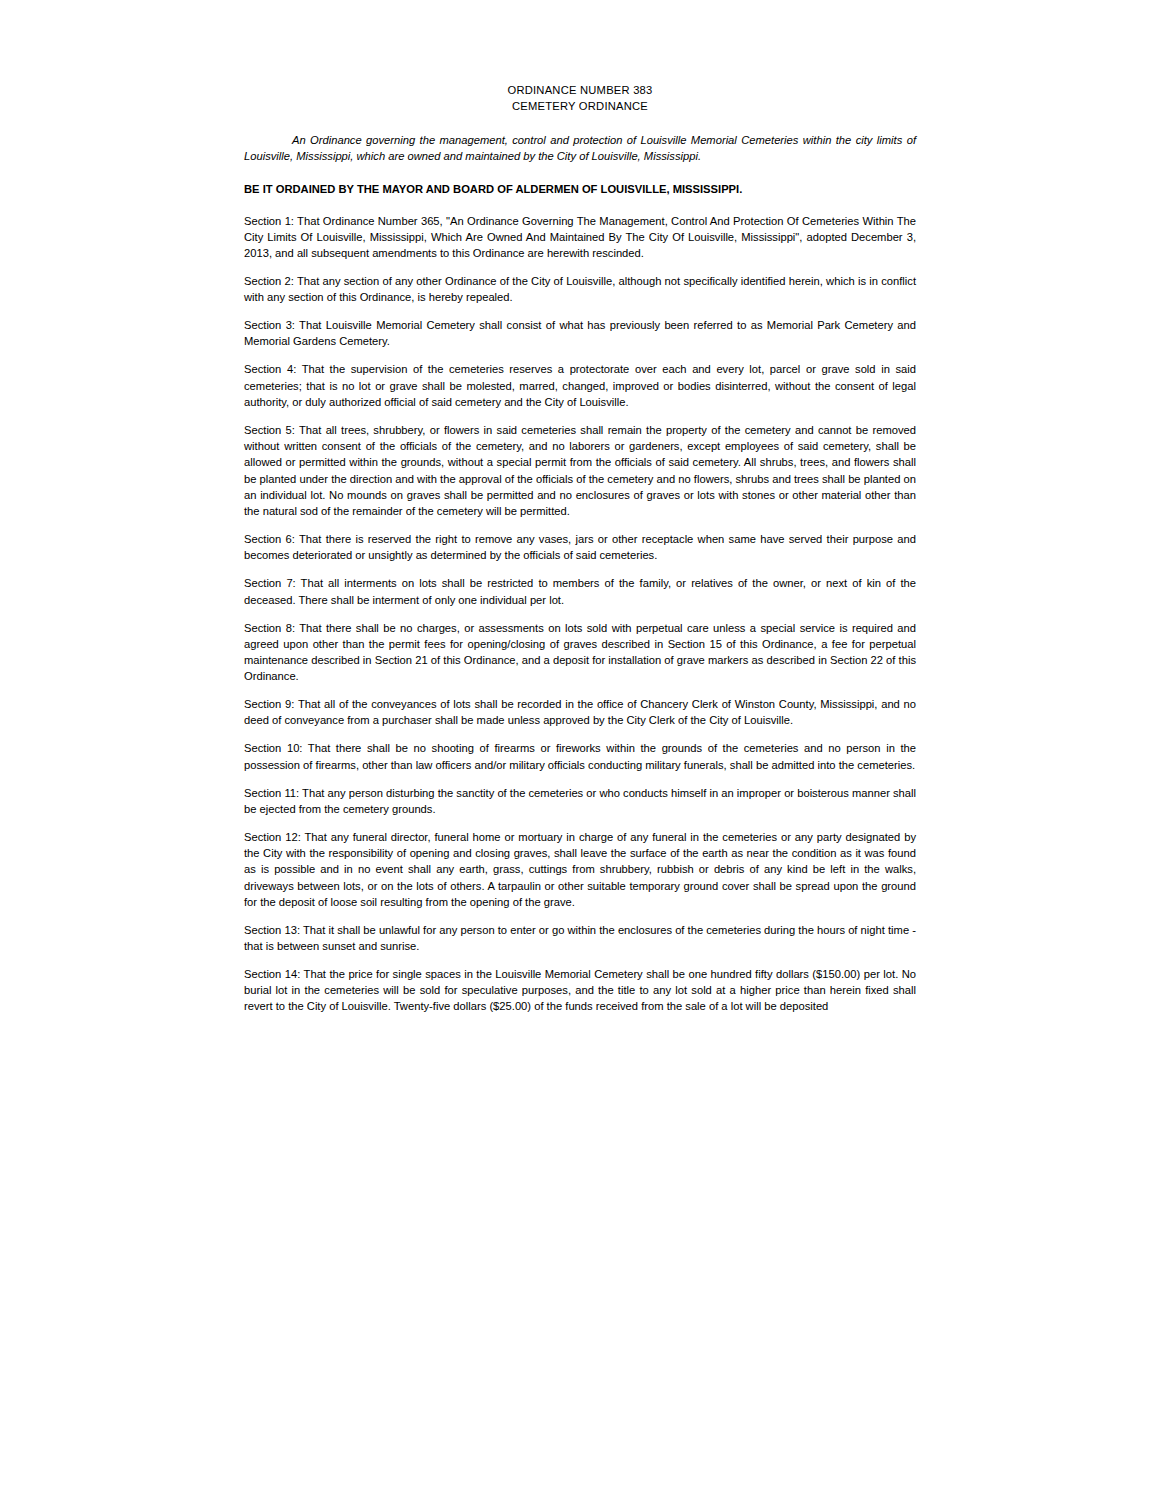ORDINANCE NUMBER 383 CEMETERY ORDINANCE
An Ordinance governing the management, control and protection of Louisville Memorial Cemeteries within the city limits of Louisville, Mississippi, which are owned and maintained by the City of Louisville, Mississippi.
BE IT ORDAINED BY THE MAYOR AND BOARD OF ALDERMEN OF LOUISVILLE, MISSISSIPPI.
Section 1: That Ordinance Number 365, "An Ordinance Governing The Management, Control And Protection Of Cemeteries Within The City Limits Of Louisville, Mississippi, Which Are Owned And Maintained By The City Of Louisville, Mississippi", adopted December 3, 2013, and all subsequent amendments to this Ordinance are herewith rescinded.
Section 2: That any section of any other Ordinance of the City of Louisville, although not specifically identified herein, which is in conflict with any section of this Ordinance, is hereby repealed.
Section 3: That Louisville Memorial Cemetery shall consist of what has previously been referred to as Memorial Park Cemetery and Memorial Gardens Cemetery.
Section 4: That the supervision of the cemeteries reserves a protectorate over each and every lot, parcel or grave sold in said cemeteries; that is no lot or grave shall be molested, marred, changed, improved or bodies disinterred, without the consent of legal authority, or duly authorized official of said cemetery and the City of Louisville.
Section 5: That all trees, shrubbery, or flowers in said cemeteries shall remain the property of the cemetery and cannot be removed without written consent of the officials of the cemetery, and no laborers or gardeners, except employees of said cemetery, shall be allowed or permitted within the grounds, without a special permit from the officials of said cemetery. All shrubs, trees, and flowers shall be planted under the direction and with the approval of the officials of the cemetery and no flowers, shrubs and trees shall be planted on an individual lot. No mounds on graves shall be permitted and no enclosures of graves or lots with stones or other material other than the natural sod of the remainder of the cemetery will be permitted.
Section 6: That there is reserved the right to remove any vases, jars or other receptacle when same have served their purpose and becomes deteriorated or unsightly as determined by the officials of said cemeteries.
Section 7: That all interments on lots shall be restricted to members of the family, or relatives of the owner, or next of kin of the deceased. There shall be interment of only one individual per lot.
Section 8: That there shall be no charges, or assessments on lots sold with perpetual care unless a special service is required and agreed upon other than the permit fees for opening/closing of graves described in Section 15 of this Ordinance, a fee for perpetual maintenance described in Section 21 of this Ordinance, and a deposit for installation of grave markers as described in Section 22 of this Ordinance.
Section 9: That all of the conveyances of lots shall be recorded in the office of Chancery Clerk of Winston County, Mississippi, and no deed of conveyance from a purchaser shall be made unless approved by the City Clerk of the City of Louisville.
Section 10: That there shall be no shooting of firearms or fireworks within the grounds of the cemeteries and no person in the possession of firearms, other than law officers and/or military officials conducting military funerals, shall be admitted into the cemeteries.
Section 11: That any person disturbing the sanctity of the cemeteries or who conducts himself in an improper or boisterous manner shall be ejected from the cemetery grounds.
Section 12: That any funeral director, funeral home or mortuary in charge of any funeral in the cemeteries or any party designated by the City with the responsibility of opening and closing graves, shall leave the surface of the earth as near the condition as it was found as is possible and in no event shall any earth, grass, cuttings from shrubbery, rubbish or debris of any kind be left in the walks, driveways between lots, or on the lots of others. A tarpaulin or other suitable temporary ground cover shall be spread upon the ground for the deposit of loose soil resulting from the opening of the grave.
Section 13: That it shall be unlawful for any person to enter or go within the enclosures of the cemeteries during the hours of night time - that is between sunset and sunrise.
Section 14: That the price for single spaces in the Louisville Memorial Cemetery shall be one hundred fifty dollars ($150.00) per lot. No burial lot in the cemeteries will be sold for speculative purposes, and the title to any lot sold at a higher price than herein fixed shall revert to the City of Louisville. Twenty-five dollars ($25.00) of the funds received from the sale of a lot will be deposited